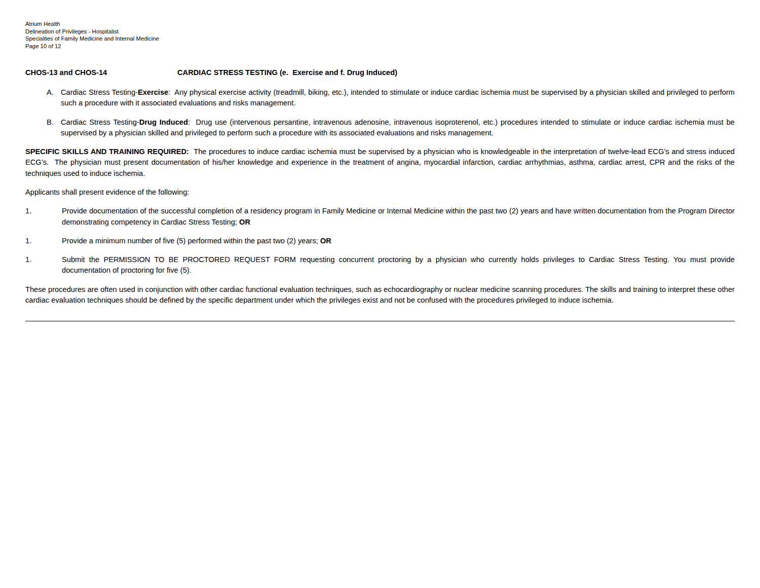Atrium Health
Delineation of Privileges - Hospitalist
Specialties of Family Medicine and Internal Medicine
Page 10 of 12
CHOS-13 and CHOS-14 CARDIAC STRESS TESTING (e. Exercise and f. Drug Induced)
Cardiac Stress Testing-Exercise: Any physical exercise activity (treadmill, biking, etc.), intended to stimulate or induce cardiac ischemia must be supervised by a physician skilled and privileged to perform such a procedure with it associated evaluations and risks management.
Cardiac Stress Testing-Drug Induced: Drug use (intervenous persantine, intravenous adenosine, intravenous isoproterenol, etc.) procedures intended to stimulate or induce cardiac ischemia must be supervised by a physician skilled and privileged to perform such a procedure with its associated evaluations and risks management.
SPECIFIC SKILLS AND TRAINING REQUIRED: The procedures to induce cardiac ischemia must be supervised by a physician who is knowledgeable in the interpretation of twelve-lead ECG’s and stress induced ECG’s. The physician must present documentation of his/her knowledge and experience in the treatment of angina, myocardial infarction, cardiac arrhythmias, asthma, cardiac arrest, CPR and the risks of the techniques used to induce ischemia.
Applicants shall present evidence of the following:
1. Provide documentation of the successful completion of a residency program in Family Medicine or Internal Medicine within the past two (2) years and have written documentation from the Program Director demonstrating competency in Cardiac Stress Testing; OR
1. Provide a minimum number of five (5) performed within the past two (2) years; OR
1. Submit the PERMISSION TO BE PROCTORED REQUEST FORM requesting concurrent proctoring by a physician who currently holds privileges to Cardiac Stress Testing. You must provide documentation of proctoring for five (5).
These procedures are often used in conjunction with other cardiac functional evaluation techniques, such as echocardiography or nuclear medicine scanning procedures. The skills and training to interpret these other cardiac evaluation techniques should be defined by the specific department under which the privileges exist and not be confused with the procedures privileged to induce ischemia.